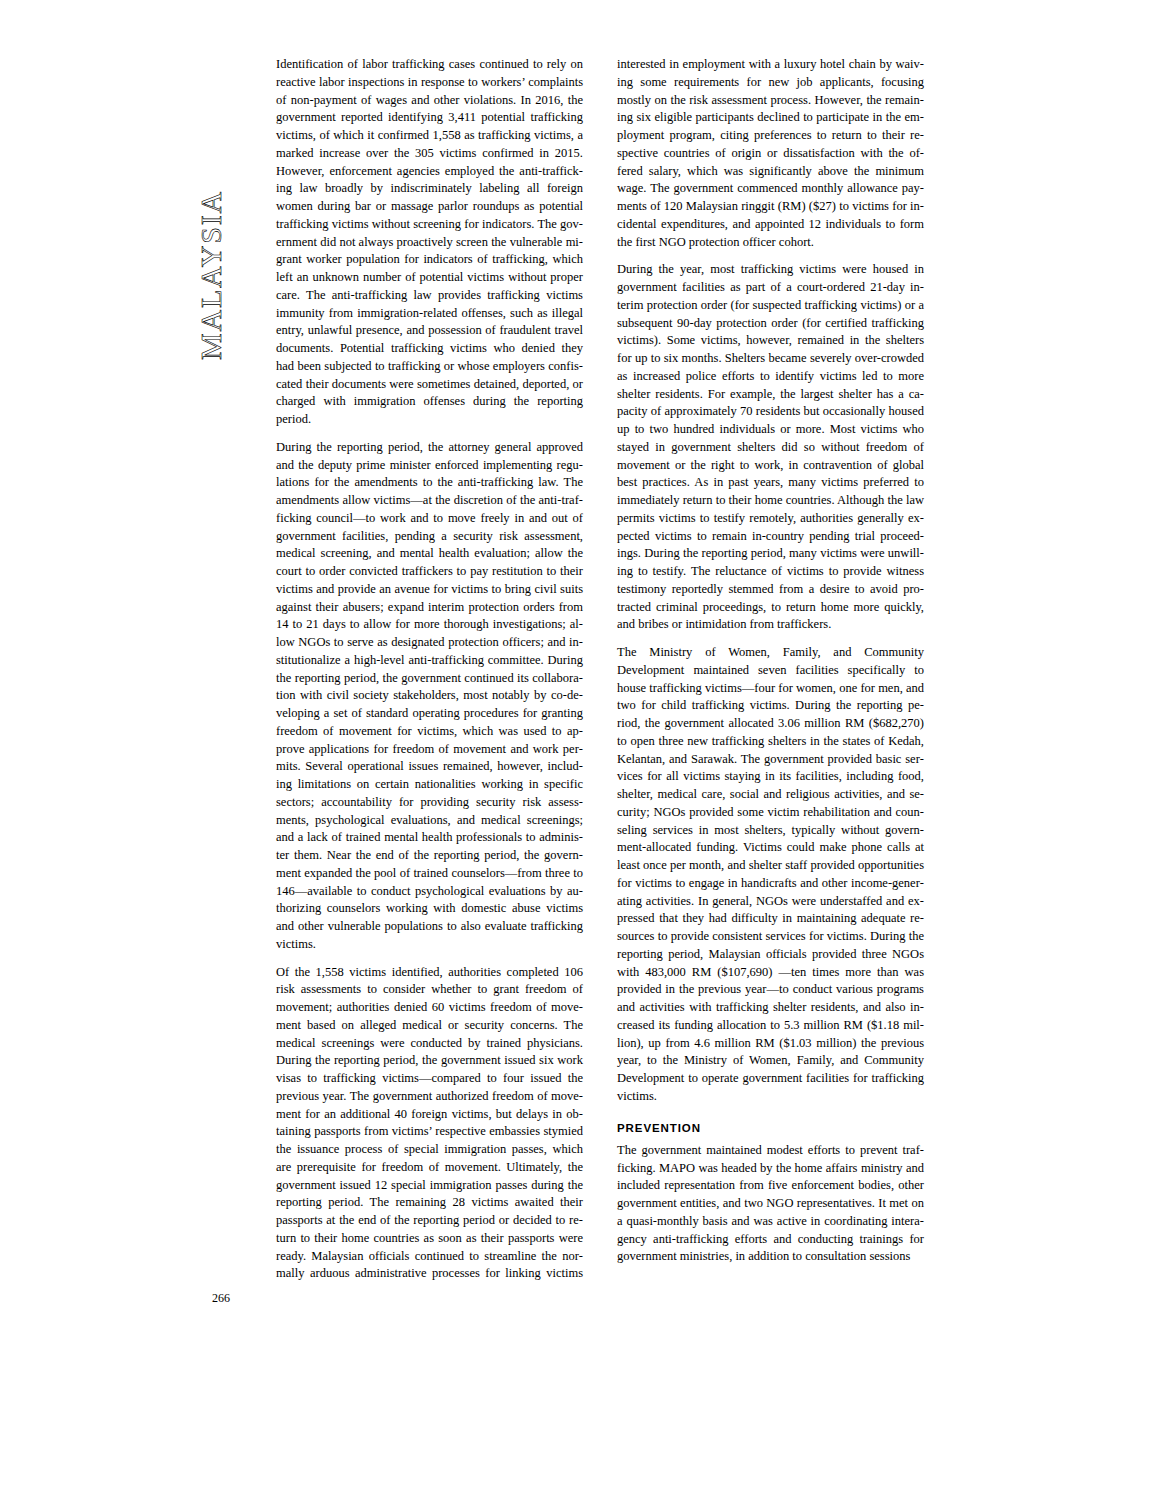MALAYSIA
266
Identification of labor trafficking cases continued to rely on reactive labor inspections in response to workers’ complaints of non-payment of wages and other violations. In 2016, the government reported identifying 3,411 potential trafficking victims, of which it confirmed 1,558 as trafficking victims, a marked increase over the 305 victims confirmed in 2015. However, enforcement agencies employed the anti-trafficking law broadly by indiscriminately labeling all foreign women during bar or massage parlor roundups as potential trafficking victims without screening for indicators. The government did not always proactively screen the vulnerable migrant worker population for indicators of trafficking, which left an unknown number of potential victims without proper care. The anti-trafficking law provides trafficking victims immunity from immigration-related offenses, such as illegal entry, unlawful presence, and possession of fraudulent travel documents. Potential trafficking victims who denied they had been subjected to trafficking or whose employers confiscated their documents were sometimes detained, deported, or charged with immigration offenses during the reporting period.
During the reporting period, the attorney general approved and the deputy prime minister enforced implementing regulations for the amendments to the anti-trafficking law. The amendments allow victims—at the discretion of the anti-trafficking council—to work and to move freely in and out of government facilities, pending a security risk assessment, medical screening, and mental health evaluation; allow the court to order convicted traffickers to pay restitution to their victims and provide an avenue for victims to bring civil suits against their abusers; expand interim protection orders from 14 to 21 days to allow for more thorough investigations; allow NGOs to serve as designated protection officers; and institutionalize a high-level anti-trafficking committee. During the reporting period, the government continued its collaboration with civil society stakeholders, most notably by co-developing a set of standard operating procedures for granting freedom of movement for victims, which was used to approve applications for freedom of movement and work permits. Several operational issues remained, however, including limitations on certain nationalities working in specific sectors; accountability for providing security risk assessments, psychological evaluations, and medical screenings; and a lack of trained mental health professionals to administer them. Near the end of the reporting period, the government expanded the pool of trained counselors—from three to 146—available to conduct psychological evaluations by authorizing counselors working with domestic abuse victims and other vulnerable populations to also evaluate trafficking victims.
Of the 1,558 victims identified, authorities completed 106 risk assessments to consider whether to grant freedom of movement; authorities denied 60 victims freedom of movement based on alleged medical or security concerns. The medical screenings were conducted by trained physicians. During the reporting period, the government issued six work visas to trafficking victims—compared to four issued the previous year. The government authorized freedom of movement for an additional 40 foreign victims, but delays in obtaining passports from victims’ respective embassies stymied the issuance process of special immigration passes, which are prerequisite for freedom of movement. Ultimately, the government issued 12 special immigration passes during the reporting period. The remaining 28 victims awaited their passports at the end of the reporting period or decided to return to their home countries as soon as their passports were ready. Malaysian officials continued to streamline the normally arduous administrative processes for linking victims interested in employment with a luxury hotel chain by waiving some requirements for new job applicants, focusing mostly on the risk assessment process. However, the remaining six eligible participants declined to participate in the employment program, citing preferences to return to their respective countries of origin or dissatisfaction with the offered salary, which was significantly above the minimum wage. The government commenced monthly allowance payments of 120 Malaysian ringgit (RM) ($27) to victims for incidental expenditures, and appointed 12 individuals to form the first NGO protection officer cohort.
During the year, most trafficking victims were housed in government facilities as part of a court-ordered 21-day interim protection order (for suspected trafficking victims) or a subsequent 90-day protection order (for certified trafficking victims). Some victims, however, remained in the shelters for up to six months. Shelters became severely over-crowded as increased police efforts to identify victims led to more shelter residents. For example, the largest shelter has a capacity of approximately 70 residents but occasionally housed up to two hundred individuals or more. Most victims who stayed in government shelters did so without freedom of movement or the right to work, in contravention of global best practices. As in past years, many victims preferred to immediately return to their home countries. Although the law permits victims to testify remotely, authorities generally expected victims to remain in-country pending trial proceedings. During the reporting period, many victims were unwilling to testify. The reluctance of victims to provide witness testimony reportedly stemmed from a desire to avoid protracted criminal proceedings, to return home more quickly, and bribes or intimidation from traffickers.
The Ministry of Women, Family, and Community Development maintained seven facilities specifically to house trafficking victims—four for women, one for men, and two for child trafficking victims. During the reporting period, the government allocated 3.06 million RM ($682,270) to open three new trafficking shelters in the states of Kedah, Kelantan, and Sarawak. The government provided basic services for all victims staying in its facilities, including food, shelter, medical care, social and religious activities, and security; NGOs provided some victim rehabilitation and counseling services in most shelters, typically without government-allocated funding. Victims could make phone calls at least once per month, and shelter staff provided opportunities for victims to engage in handicrafts and other income-generating activities. In general, NGOs were understaffed and expressed that they had difficulty in maintaining adequate resources to provide consistent services for victims. During the reporting period, Malaysian officials provided three NGOs with 483,000 RM ($107,690) —ten times more than was provided in the previous year—to conduct various programs and activities with trafficking shelter residents, and also increased its funding allocation to 5.3 million RM ($1.18 million), up from 4.6 million RM ($1.03 million) the previous year, to the Ministry of Women, Family, and Community Development to operate government facilities for trafficking victims.
Prevention
The government maintained modest efforts to prevent trafficking. MAPO was headed by the home affairs ministry and included representation from five enforcement bodies, other government entities, and two NGO representatives. It met on a quasi-monthly basis and was active in coordinating interagency anti-trafficking efforts and conducting trainings for government ministries, in addition to consultation sessions